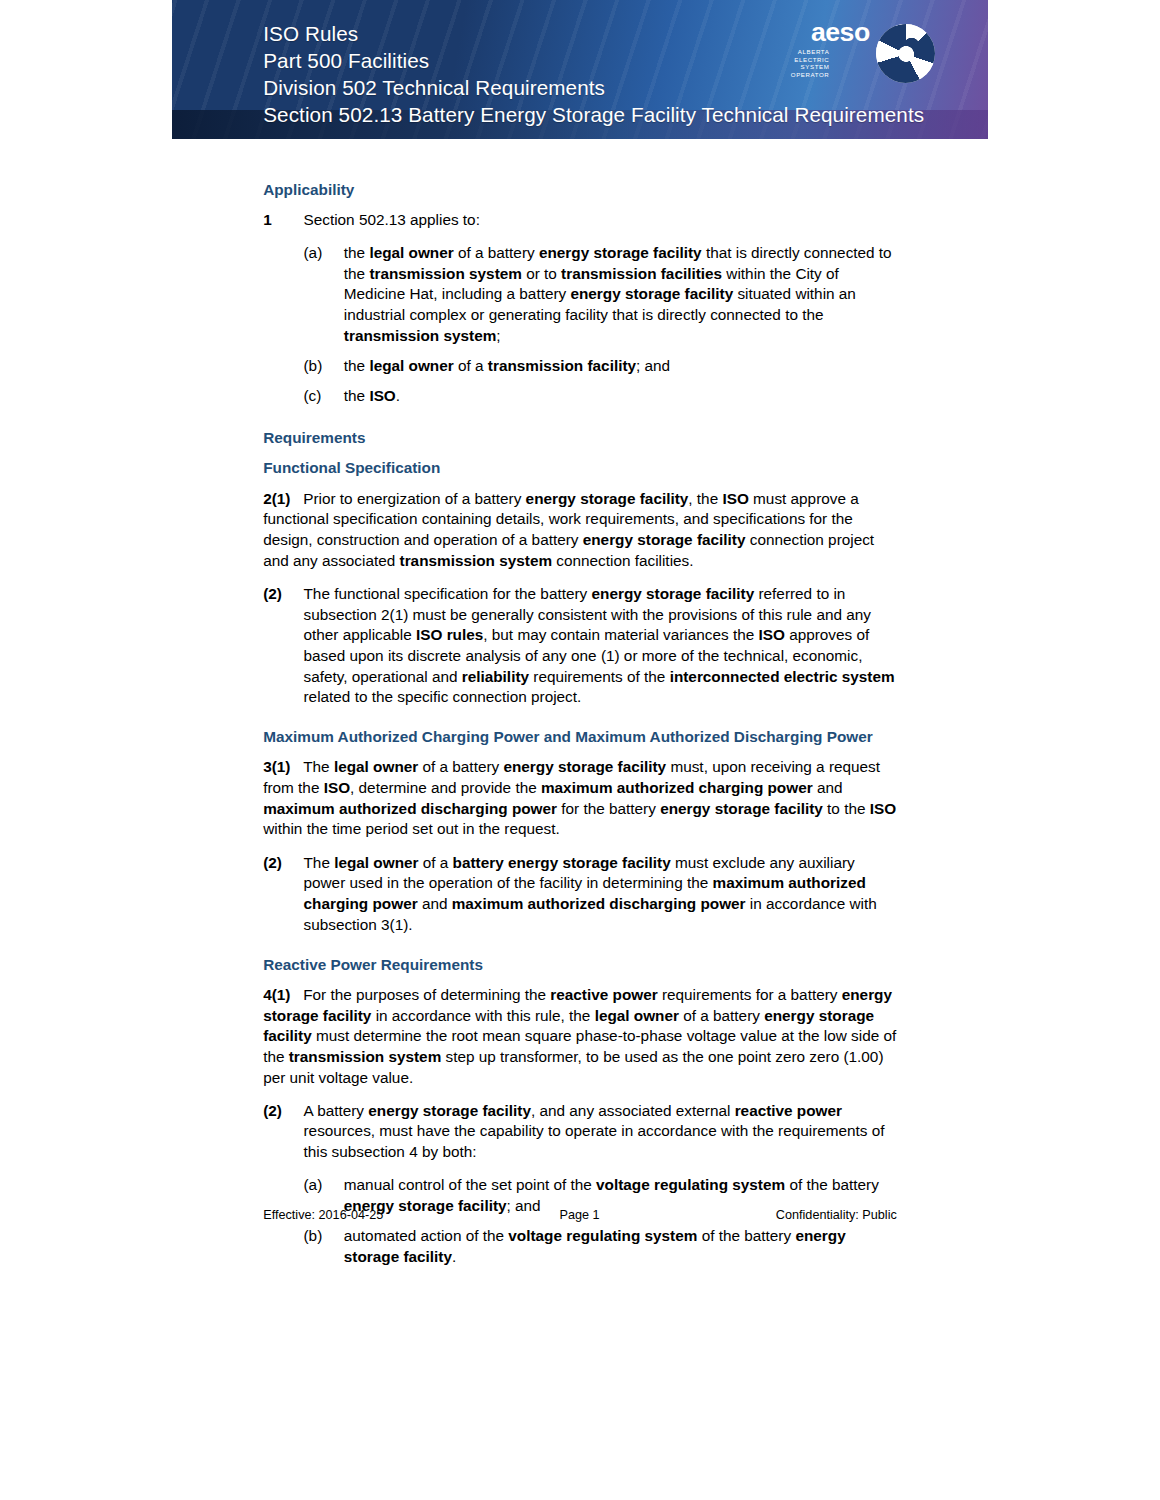ISO Rules
Part 500 Facilities
Division 502 Technical Requirements
Section 502.13 Battery Energy Storage Facility Technical Requirements
aeso
Alberta
Electric
System
Operator
Applicability
1
Section 502.13 applies to:
(a)
the legal owner of a battery energy storage facility that is directly connected to the transmission system or to transmission facilities within the City of Medicine Hat, including a battery energy storage facility situated within an industrial complex or generating facility that is directly connected to the transmission system;
(b)
the legal owner of a transmission facility; and
(c)
the ISO.
Requirements
Functional Specification
2(1) Prior to energization of a battery energy storage facility, the ISO must approve a functional specification containing details, work requirements, and specifications for the design, construction and operation of a battery energy storage facility connection project and any associated transmission system connection facilities.
(2)
The functional specification for the battery energy storage facility referred to in subsection 2(1) must be generally consistent with the provisions of this rule and any other applicable ISO rules, but may contain material variances the ISO approves of based upon its discrete analysis of any one (1) or more of the technical, economic, safety, operational and reliability requirements of the interconnected electric system related to the specific connection project.
Maximum Authorized Charging Power and Maximum Authorized Discharging Power
3(1) The legal owner of a battery energy storage facility must, upon receiving a request from the ISO, determine and provide the maximum authorized charging power and maximum authorized discharging power for the battery energy storage facility to the ISO within the time period set out in the request.
(2)
The legal owner of a battery energy storage facility must exclude any auxiliary power used in the operation of the facility in determining the maximum authorized charging power and maximum authorized discharging power in accordance with subsection 3(1).
Reactive Power Requirements
4(1) For the purposes of determining the reactive power requirements for a battery energy storage facility in accordance with this rule, the legal owner of a battery energy storage facility must determine the root mean square phase-to-phase voltage value at the low side of the transmission system step up transformer, to be used as the one point zero zero (1.00) per unit voltage value.
(2)
A battery energy storage facility, and any associated external reactive power resources, must have the capability to operate in accordance with the requirements of this subsection 4 by both:
(a)
manual control of the set point of the voltage regulating system of the battery energy storage facility; and
(b)
automated action of the voltage regulating system of the battery energy storage facility.
Effective: 2016-04-25
Page 1
Confidentiality: Public